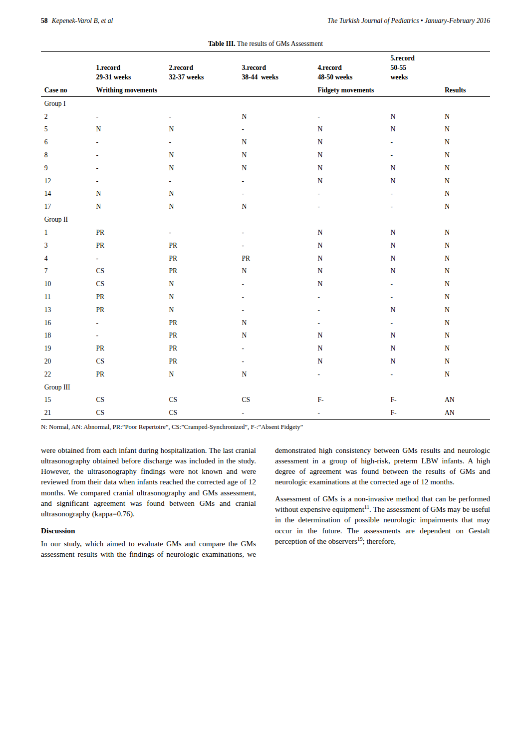58 Kepenek-Varol B, et al
The Turkish Journal of Pediatrics • January-February 2016
Table III. The results of GMs Assessment
| | 1.record 29-31 weeks | 2.record 32-37 weeks | 3.record 38-44 weeks | 4.record 48-50 weeks | 5.record 50-55 weeks | |
| --- | --- | --- | --- | --- | --- | --- |
| Case no | Writhing movements | Fidgety movements | Results |
| Group I |
| 2 | - | - | N | - | N | N |
| 5 | N | N | - | N | N | N |
| 6 | - | - | N | N | - | N |
| 8 | - | N | N | N | - | N |
| 9 | - | N | N | N | N | N |
| 12 | - | - | - | N | N | N |
| 14 | N | N | - | - | - | N |
| 17 | N | N | N | - | - | N |
| Group II |
| 1 | PR | - | - | N | N | N |
| 3 | PR | PR | - | N | N | N |
| 4 | - | PR | PR | N | N | N |
| 7 | CS | PR | N | N | N | N |
| 10 | CS | N | - | N | - | N |
| 11 | PR | N | - | - | - | N |
| 13 | PR | N | - | - | N | N |
| 16 | - | PR | N | - | - | N |
| 18 | - | PR | N | N | N | N |
| 19 | PR | PR | - | N | N | N |
| 20 | CS | PR | - | N | N | N |
| 22 | PR | N | N | - | - | N |
| Group III |
| 15 | CS | CS | CS | F- | F- | AN |
| 21 | CS | CS | - | - | F- | AN |
N: Normal, AN: Abnormal, PR:”Poor Repertoire”, CS:”Cramped-Synchronized”, F-:”Absent Fidgety”
were obtained from each infant during hospitalization. The last cranial ultrasonography obtained before discharge was included in the study. However, the ultrasonography findings were not known and were reviewed from their data when infants reached the corrected age of 12 months. We compared cranial ultrasonography and GMs assessment, and significant agreement was found between GMs and cranial ultrasonography (kappa=0.76).
Discussion
In our study, which aimed to evaluate GMs and compare the GMs assessment results with the findings of neurologic examinations, we demonstrated high consistency between GMs results and neurologic assessment in a group of high-risk, preterm LBW infants. A high degree of agreement was found between the results of GMs and neurologic examinations at the corrected age of 12 months.
Assessment of GMs is a non-invasive method that can be performed without expensive equipment11. The assessment of GMs may be useful in the determination of possible neurologic impairments that may occur in the future. The assessments are dependent on Gestalt perception of the observers19; therefore,